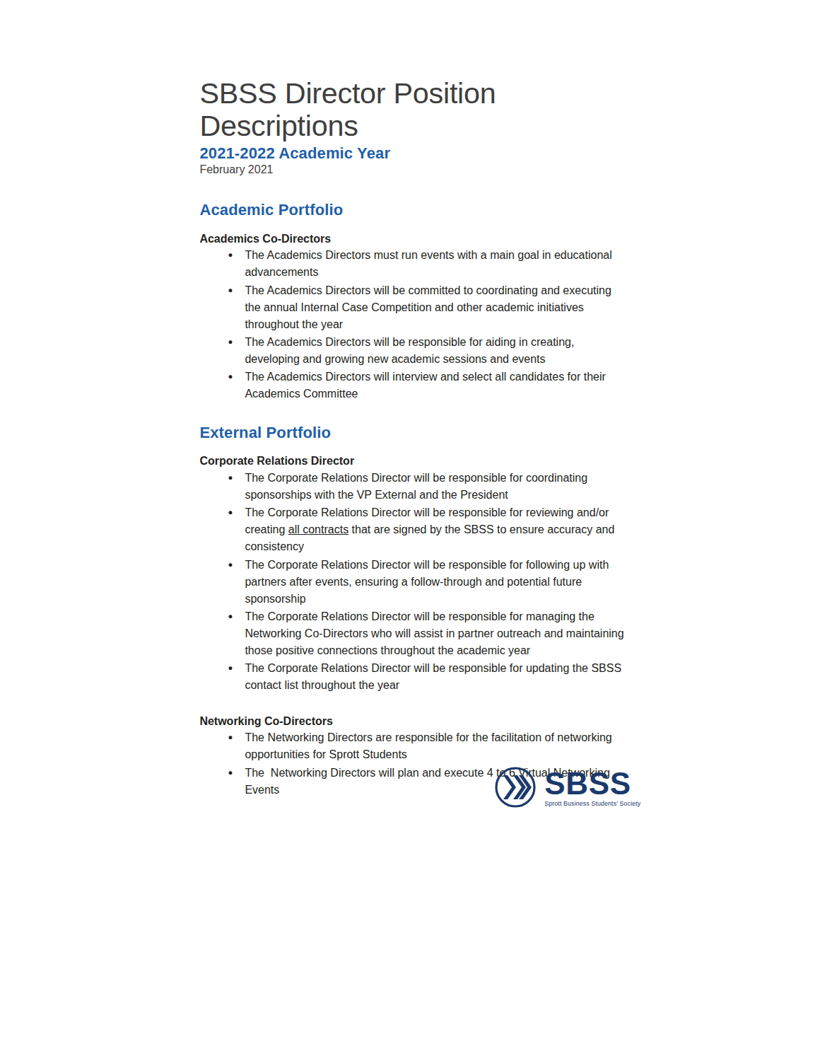SBSS Director Position Descriptions
2021-2022 Academic Year
February 2021
Academic Portfolio
Academics Co-Directors
The Academics Directors must run events with a main goal in educational advancements
The Academics Directors will be committed to coordinating and executing the annual Internal Case Competition and other academic initiatives throughout the year
The Academics Directors will be responsible for aiding in creating, developing and growing new academic sessions and events
The Academics Directors will interview and select all candidates for their Academics Committee
External Portfolio
Corporate Relations Director
The Corporate Relations Director will be responsible for coordinating sponsorships with the VP External and the President
The Corporate Relations Director will be responsible for reviewing and/or creating all contracts that are signed by the SBSS to ensure accuracy and consistency
The Corporate Relations Director will be responsible for following up with partners after events, ensuring a follow-through and potential future sponsorship
The Corporate Relations Director will be responsible for managing the Networking Co-Directors who will assist in partner outreach and maintaining those positive connections throughout the academic year
The Corporate Relations Director will be responsible for updating the SBSS contact list throughout the year
Networking Co-Directors
The Networking Directors are responsible for the facilitation of networking opportunities for Sprott Students
The Networking Directors will plan and execute 4 to 6 Virtual Networking Events
SBSS Sprott Business Students' Society